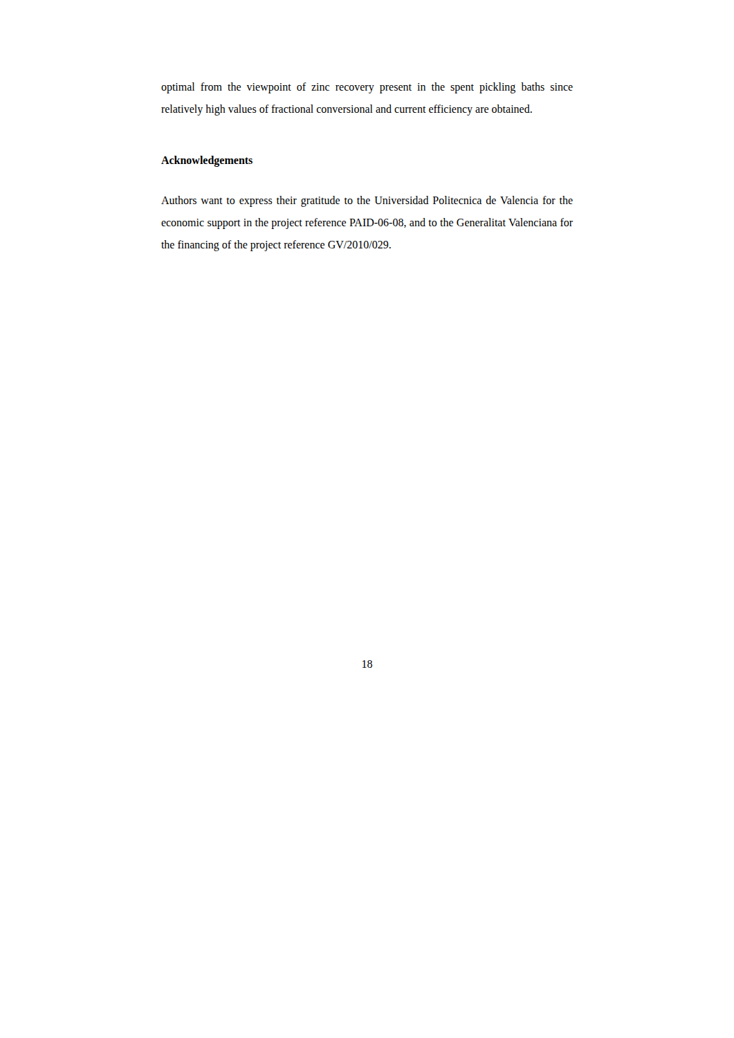optimal from the viewpoint of zinc recovery present in the spent pickling baths since relatively high values of fractional conversional and current efficiency are obtained.
Acknowledgements
Authors want to express their gratitude to the Universidad Politecnica de Valencia for the economic support in the project reference PAID-06-08, and to the Generalitat Valenciana for the financing of the project reference GV/2010/029.
18